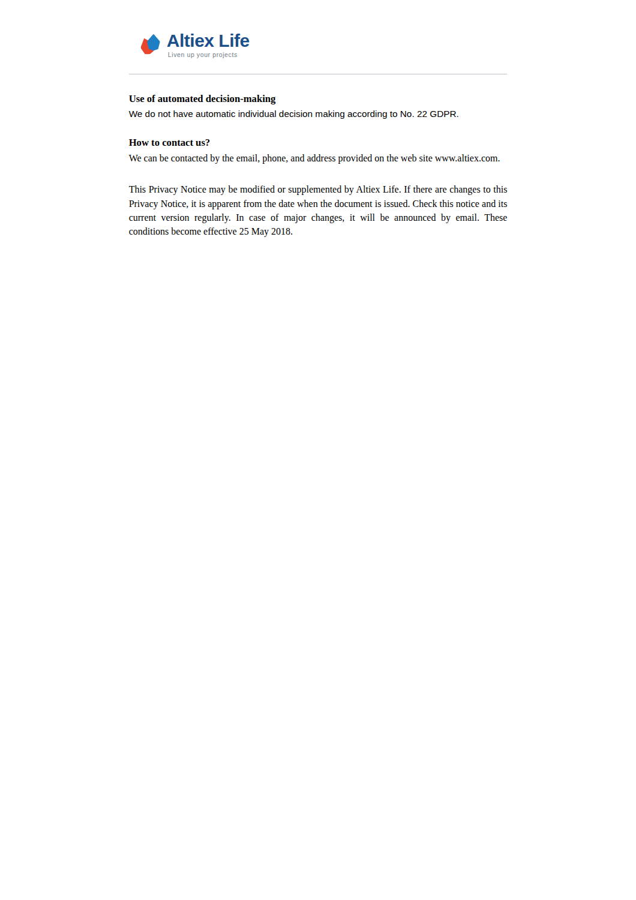Altiex Life
Liven up your projects
Use of automated decision-making
We do not have automatic individual decision making according to No. 22 GDPR.
How to contact us?
We can be contacted by the email, phone, and address provided on the web site www.altiex.com.
This Privacy Notice may be modified or supplemented by Altiex Life. If there are changes to this Privacy Notice, it is apparent from the date when the document is issued. Check this notice and its current version regularly. In case of major changes, it will be announced by email. These conditions become effective 25 May 2018.